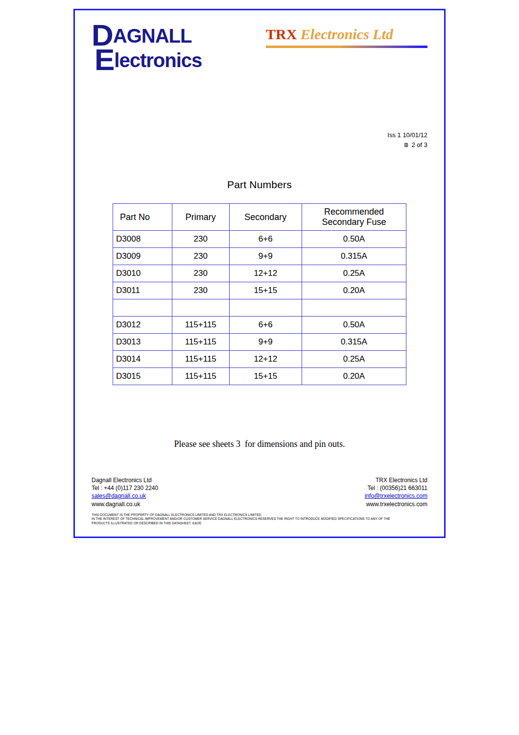DAGNALL
Electronics
TRX Electronics Ltd
Iss 1 10/01/12
🗎2 of 3
Part Numbers
| Part No | Primary | Secondary | Recommended Secondary Fuse |
| --- | --- | --- | --- |
| D3008 | 230 | 6+6 | 0.50A |
| D3009 | 230 | 9+9 | 0.315A |
| D3010 | 230 | 12+12 | 0.25A |
| D3011 | 230 | 15+15 | 0.20A |
| D3012 | 115+115 | 6+6 | 0.50A |
| D3013 | 115+115 | 9+9 | 0.315A |
| D3014 | 115+115 | 12+12 | 0.25A |
| D3015 | 115+115 | 15+15 | 0.20A |
Please see sheets 3 for dimensions and pin outs.
Dagnall Electronics Ltd
Tel : +44 (0)117 230 2240
sales@dagnall.co.uk
www.dagnall.co.uk
TRX Electronics Ltd
Tel : (00356)21 663011
info@trxelectronics.com
www.trxelectronics.com
THIS DOCUMENT IS THE PROPERTY OF DAGNALL ELECTRONICS LIMITED AND TRX ELECTRONICS LIMITED.
IN THE INTEREST OF TECHNICAL IMPROVEMENT AND/OR CUSTOMER SERVICE DAGNALL ELECTRONICS RESERVES THE RIGHT TO INTRODUCE MODIFIED SPECIFICATIONS TO ANY OF THE
PRODUCTS ILLUSTRATED OR DESCRIBED IN THIS DATASHEET. E&OE